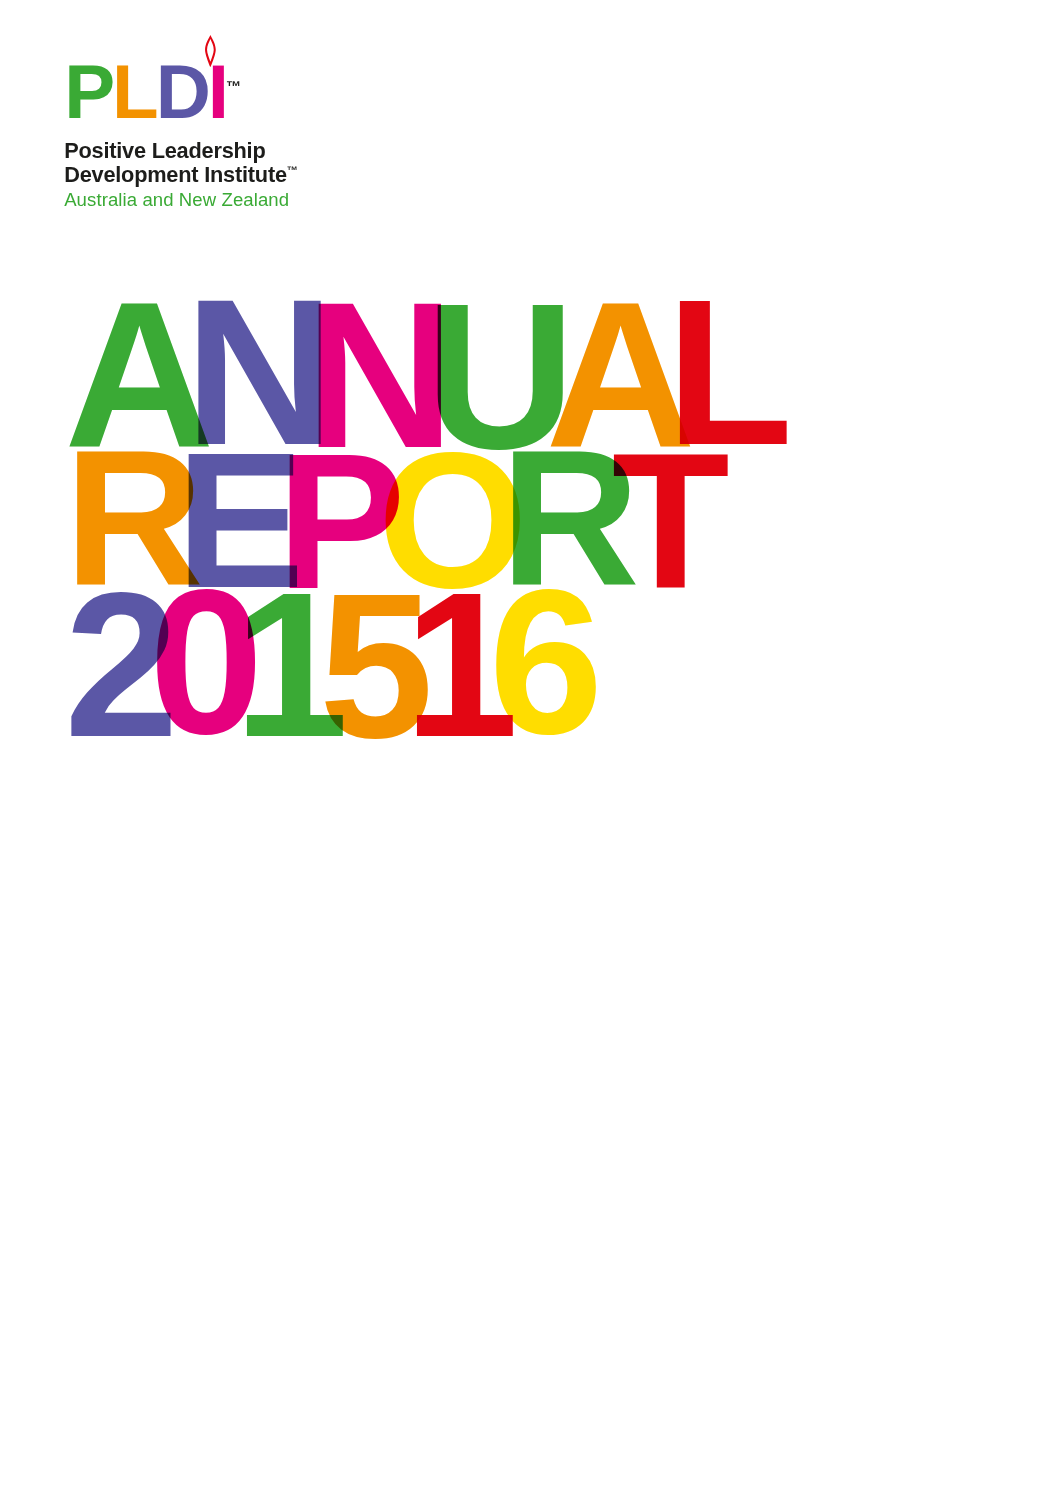PLDI™
PLDI
Positive Leadership
Development Institute™
Australia and New Zealand
Annual Report 2015/16 ANNUAL REPORT 201516